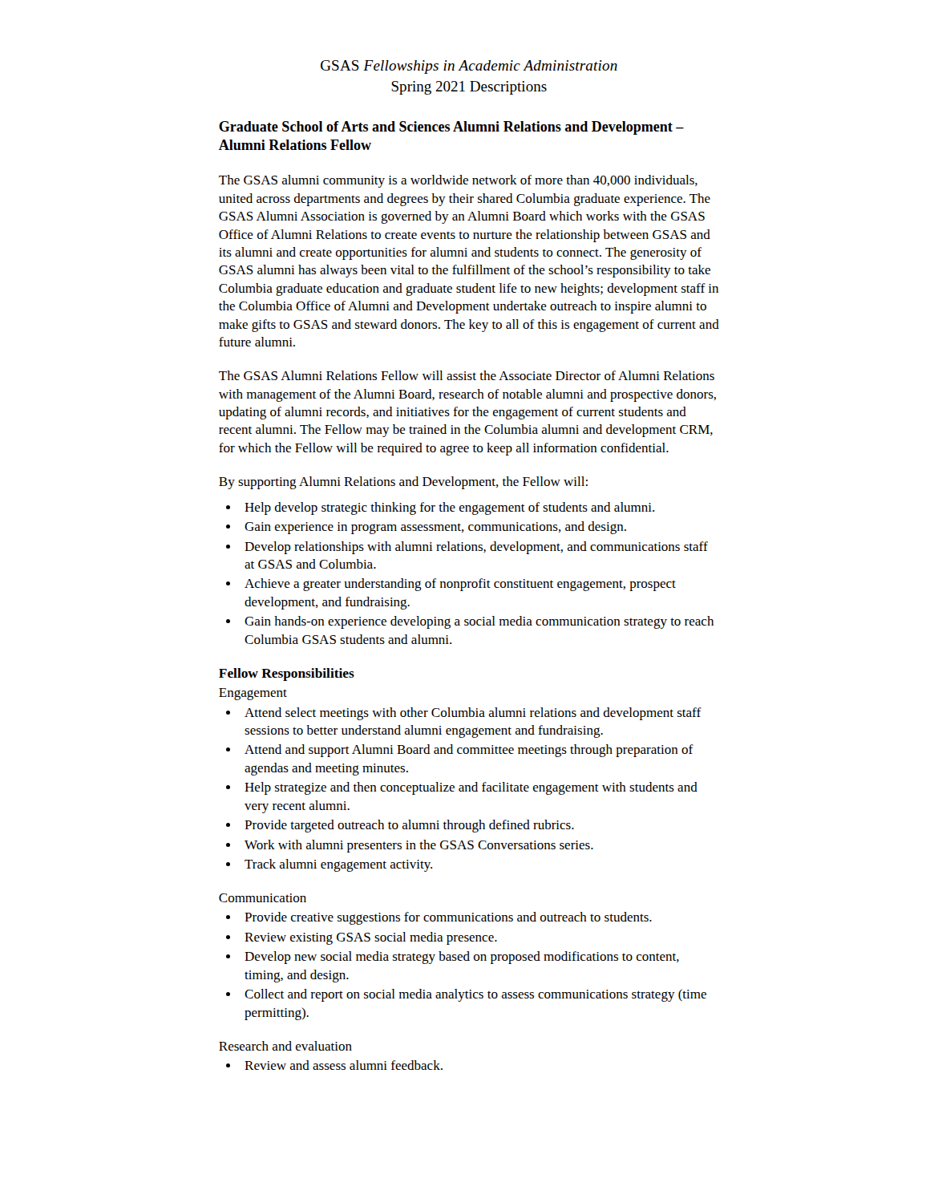GSAS Fellowships in Academic Administration
Spring 2021 Descriptions
Graduate School of Arts and Sciences Alumni Relations and Development – Alumni Relations Fellow
The GSAS alumni community is a worldwide network of more than 40,000 individuals, united across departments and degrees by their shared Columbia graduate experience. The GSAS Alumni Association is governed by an Alumni Board which works with the GSAS Office of Alumni Relations to create events to nurture the relationship between GSAS and its alumni and create opportunities for alumni and students to connect. The generosity of GSAS alumni has always been vital to the fulfillment of the school’s responsibility to take Columbia graduate education and graduate student life to new heights; development staff in the Columbia Office of Alumni and Development undertake outreach to inspire alumni to make gifts to GSAS and steward donors. The key to all of this is engagement of current and future alumni.
The GSAS Alumni Relations Fellow will assist the Associate Director of Alumni Relations with management of the Alumni Board, research of notable alumni and prospective donors, updating of alumni records, and initiatives for the engagement of current students and recent alumni. The Fellow may be trained in the Columbia alumni and development CRM, for which the Fellow will be required to agree to keep all information confidential.
By supporting Alumni Relations and Development, the Fellow will:
Help develop strategic thinking for the engagement of students and alumni.
Gain experience in program assessment, communications, and design.
Develop relationships with alumni relations, development, and communications staff at GSAS and Columbia.
Achieve a greater understanding of nonprofit constituent engagement, prospect development, and fundraising.
Gain hands-on experience developing a social media communication strategy to reach Columbia GSAS students and alumni.
Fellow Responsibilities
Engagement
Attend select meetings with other Columbia alumni relations and development staff sessions to better understand alumni engagement and fundraising.
Attend and support Alumni Board and committee meetings through preparation of agendas and meeting minutes.
Help strategize and then conceptualize and facilitate engagement with students and very recent alumni.
Provide targeted outreach to alumni through defined rubrics.
Work with alumni presenters in the GSAS Conversations series.
Track alumni engagement activity.
Communication
Provide creative suggestions for communications and outreach to students.
Review existing GSAS social media presence.
Develop new social media strategy based on proposed modifications to content, timing, and design.
Collect and report on social media analytics to assess communications strategy (time permitting).
Research and evaluation
Review and assess alumni feedback.